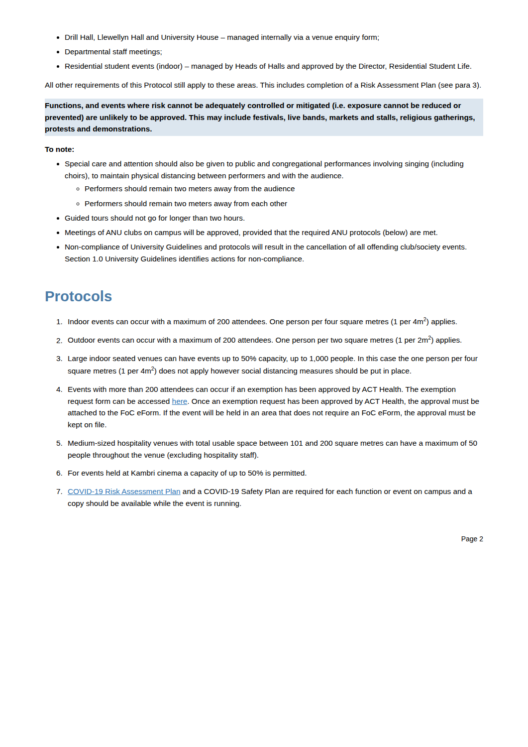Drill Hall, Llewellyn Hall and University House – managed internally via a venue enquiry form;
Departmental staff meetings;
Residential student events (indoor) – managed by Heads of Halls and approved by the Director, Residential Student Life.
All other requirements of this Protocol still apply to these areas. This includes completion of a Risk Assessment Plan (see para 3).
Functions, and events where risk cannot be adequately controlled or mitigated (i.e. exposure cannot be reduced or prevented) are unlikely to be approved. This may include festivals, live bands, markets and stalls, religious gatherings, protests and demonstrations.
To note:
Special care and attention should also be given to public and congregational performances involving singing (including choirs), to maintain physical distancing between performers and with the audience.
Performers should remain two meters away from the audience
Performers should remain two meters away from each other
Guided tours should not go for longer than two hours.
Meetings of ANU clubs on campus will be approved, provided that the required ANU protocols (below) are met.
Non-compliance of University Guidelines and protocols will result in the cancellation of all offending club/society events. Section 1.0 University Guidelines identifies actions for non-compliance.
Protocols
Indoor events can occur with a maximum of 200 attendees. One person per four square metres (1 per 4m2) applies.
Outdoor events can occur with a maximum of 200 attendees. One person per two square metres (1 per 2m2) applies.
Large indoor seated venues can have events up to 50% capacity, up to 1,000 people. In this case the one person per four square metres (1 per 4m2) does not apply however social distancing measures should be put in place.
Events with more than 200 attendees can occur if an exemption has been approved by ACT Health. The exemption request form can be accessed here. Once an exemption request has been approved by ACT Health, the approval must be attached to the FoC eForm. If the event will be held in an area that does not require an FoC eForm, the approval must be kept on file.
Medium-sized hospitality venues with total usable space between 101 and 200 square metres can have a maximum of 50 people throughout the venue (excluding hospitality staff).
For events held at Kambri cinema a capacity of up to 50% is permitted.
COVID-19 Risk Assessment Plan and a COVID-19 Safety Plan are required for each function or event on campus and a copy should be available while the event is running.
Page 2